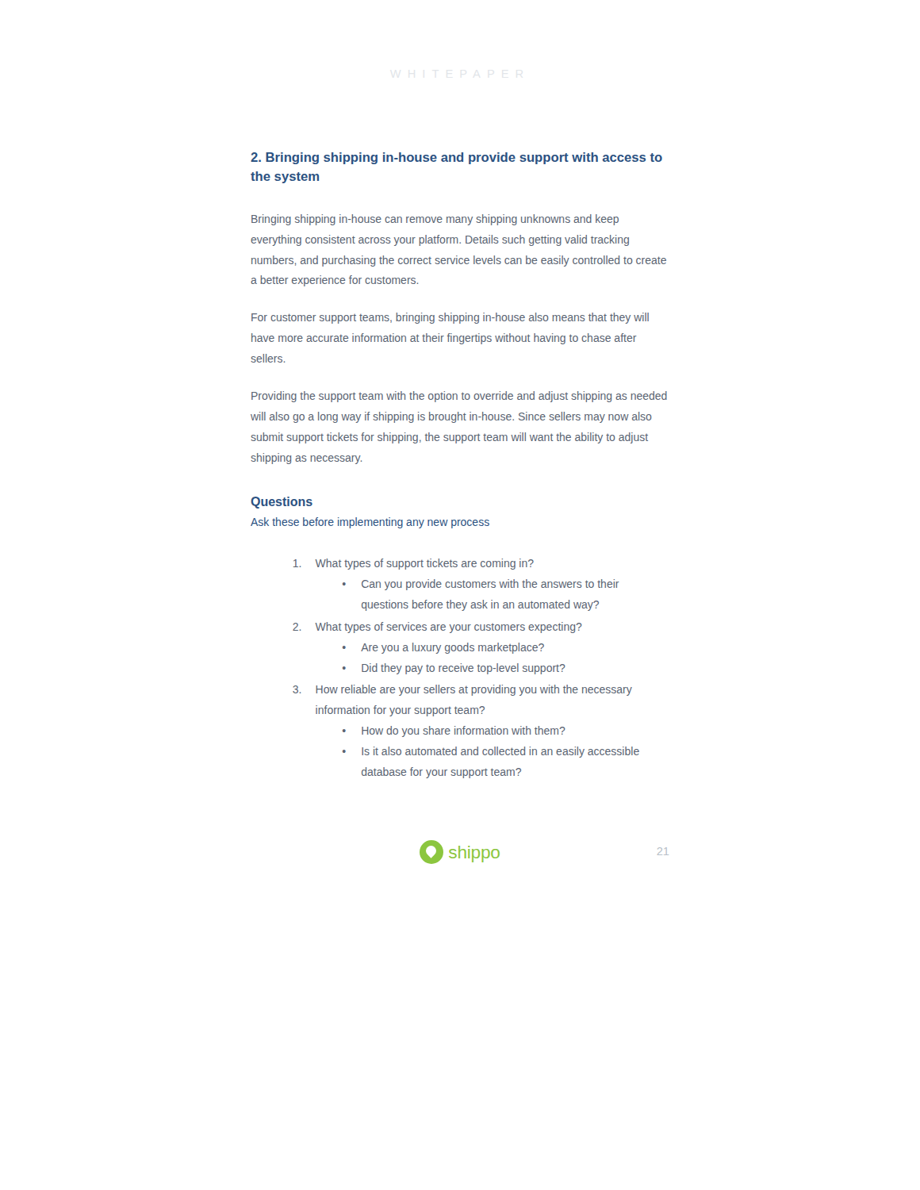Whitepaper
2. Bringing shipping in-house and provide support with access to the system
Bringing shipping in-house can remove many shipping unknowns and keep everything consistent across your platform. Details such getting valid tracking numbers, and purchasing the correct service levels can be easily controlled to create a better experience for customers.
For customer support teams, bringing shipping in-house also means that they will have more accurate information at their fingertips without having to chase after sellers.
Providing the support team with the option to override and adjust shipping as needed will also go a long way if shipping is brought in-house. Since sellers may now also submit support tickets for shipping, the support team will want the ability to adjust shipping as necessary.
Questions
Ask these before implementing any new process
What types of support tickets are coming in?
Can you provide customers with the answers to their questions before they ask in an automated way?
What types of services are your customers expecting?
Are you a luxury goods marketplace?
Did they pay to receive top-level support?
How reliable are your sellers at providing you with the necessary information for your support team?
How do you share information with them?
Is it also automated and collected in an easily accessible database for your support team?
shippo
21